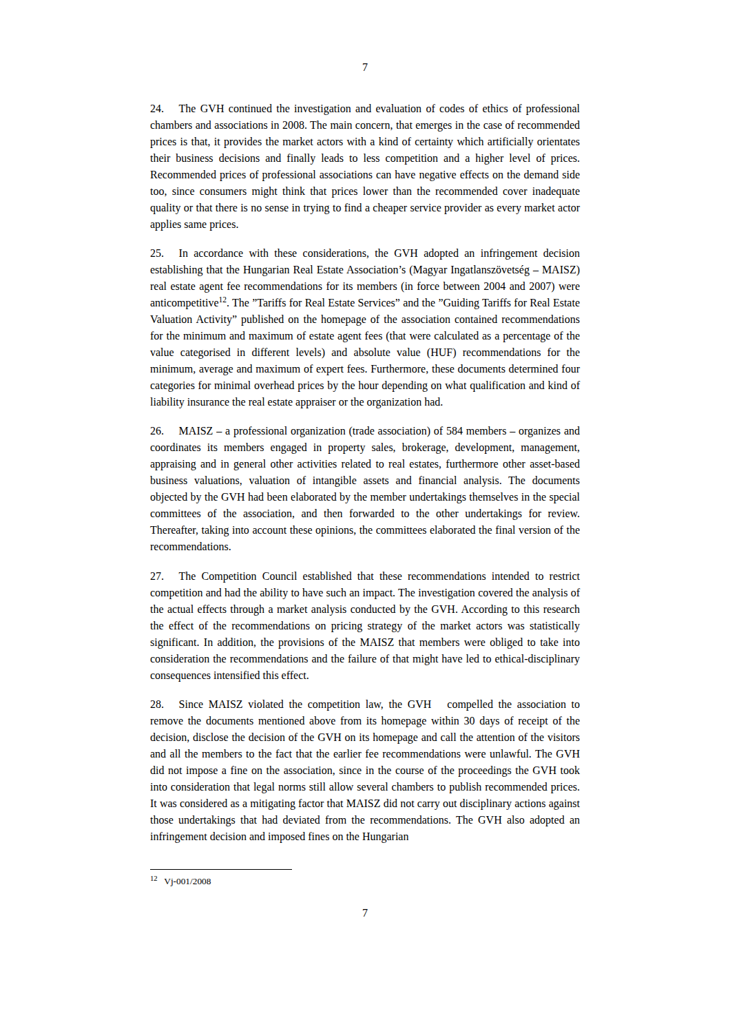7
24. The GVH continued the investigation and evaluation of codes of ethics of professional chambers and associations in 2008. The main concern, that emerges in the case of recommended prices is that, it provides the market actors with a kind of certainty which artificially orientates their business decisions and finally leads to less competition and a higher level of prices. Recommended prices of professional associations can have negative effects on the demand side too, since consumers might think that prices lower than the recommended cover inadequate quality or that there is no sense in trying to find a cheaper service provider as every market actor applies same prices.
25. In accordance with these considerations, the GVH adopted an infringement decision establishing that the Hungarian Real Estate Association’s (Magyar Ingatlanszövetség – MAISZ) real estate agent fee recommendations for its members (in force between 2004 and 2007) were anticompetitive12. The ”Tariffs for Real Estate Services” and the ”Guiding Tariffs for Real Estate Valuation Activity” published on the homepage of the association contained recommendations for the minimum and maximum of estate agent fees (that were calculated as a percentage of the value categorised in different levels) and absolute value (HUF) recommendations for the minimum, average and maximum of expert fees. Furthermore, these documents determined four categories for minimal overhead prices by the hour depending on what qualification and kind of liability insurance the real estate appraiser or the organization had.
26. MAISZ – a professional organization (trade association) of 584 members – organizes and coordinates its members engaged in property sales, brokerage, development, management, appraising and in general other activities related to real estates, furthermore other asset-based business valuations, valuation of intangible assets and financial analysis. The documents objected by the GVH had been elaborated by the member undertakings themselves in the special committees of the association, and then forwarded to the other undertakings for review. Thereafter, taking into account these opinions, the committees elaborated the final version of the recommendations.
27. The Competition Council established that these recommendations intended to restrict competition and had the ability to have such an impact. The investigation covered the analysis of the actual effects through a market analysis conducted by the GVH. According to this research the effect of the recommendations on pricing strategy of the market actors was statistically significant. In addition, the provisions of the MAISZ that members were obliged to take into consideration the recommendations and the failure of that might have led to ethical-disciplinary consequences intensified this effect.
28. Since MAISZ violated the competition law, the GVH compelled the association to remove the documents mentioned above from its homepage within 30 days of receipt of the decision, disclose the decision of the GVH on its homepage and call the attention of the visitors and all the members to the fact that the earlier fee recommendations were unlawful. The GVH did not impose a fine on the association, since in the course of the proceedings the GVH took into consideration that legal norms still allow several chambers to publish recommended prices. It was considered as a mitigating factor that MAISZ did not carry out disciplinary actions against those undertakings that had deviated from the recommendations. The GVH also adopted an infringement decision and imposed fines on the Hungarian
12 Vj-001/2008
7